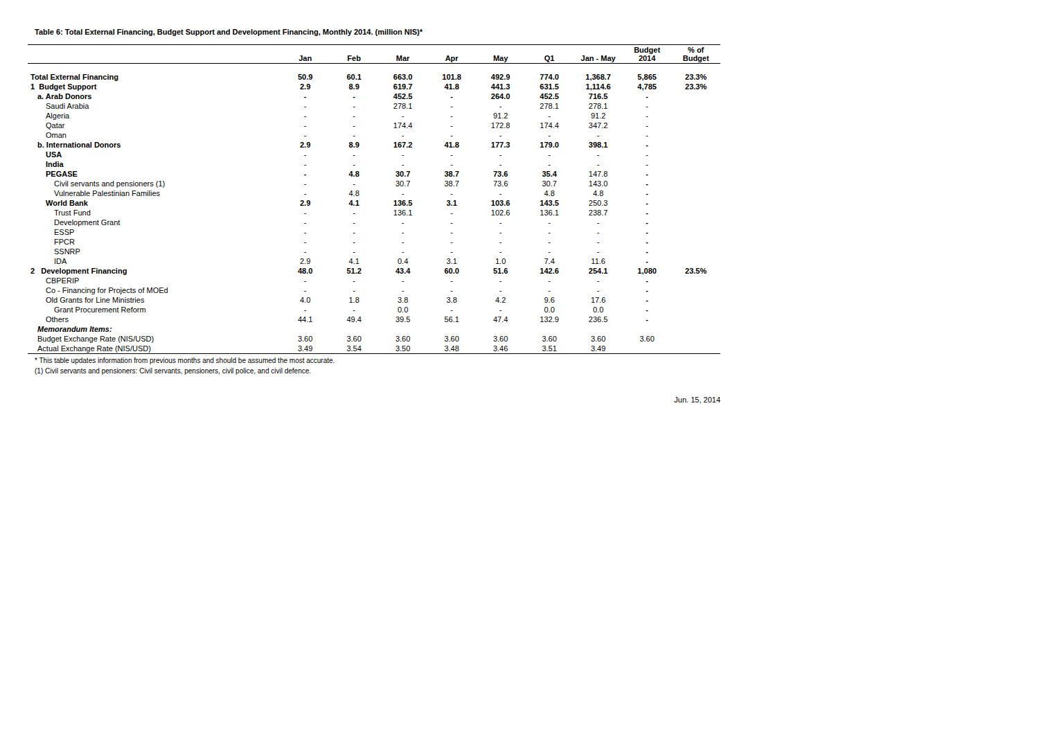Table 6: Total External Financing, Budget Support and Development Financing, Monthly 2014. (million NIS)*
| | Jan | Feb | Mar | Apr | May | Q1 | Jan - May | Budget 2014 | % of Budget |
| --- | --- | --- | --- | --- | --- | --- | --- | --- | --- |
| Total External Financing | 50.9 | 60.1 | 663.0 | 101.8 | 492.9 | 774.0 | 1,368.7 | 5,865 | 23.3% |
| 1 Budget Support | 2.9 | 8.9 | 619.7 | 41.8 | 441.3 | 631.5 | 1,114.6 | 4,785 | 23.3% |
| a. Arab Donors | - | - | 452.5 | - | 264.0 | 452.5 | 716.5 | - | |
| Saudi Arabia | - | - | 278.1 | - | - | 278.1 | 278.1 | - | |
| Algeria | - | - | - | - | 91.2 | - | 91.2 | - | |
| Qatar | - | - | 174.4 | - | 172.8 | 174.4 | 347.2 | - | |
| Oman | - | - | - | - | - | - | - | - | |
| b. International Donors | 2.9 | 8.9 | 167.2 | 41.8 | 177.3 | 179.0 | 398.1 | - | |
| USA | - | - | - | - | - | - | - | - | |
| India | - | - | - | - | - | - | - | - | |
| PEGASE | - | 4.8 | 30.7 | 38.7 | 73.6 | 35.4 | 147.8 | - | |
| Civil servants and pensioners (1) | - | - | 30.7 | 38.7 | 73.6 | 30.7 | 143.0 | - | |
| Vulnerable Palestinian Families | - | 4.8 | - | - | - | 4.8 | 4.8 | - | |
| World Bank | 2.9 | 4.1 | 136.5 | 3.1 | 103.6 | 143.5 | 250.3 | - | |
| Trust Fund | - | - | 136.1 | - | 102.6 | 136.1 | 238.7 | - | |
| Development Grant | - | - | - | - | - | - | - | - | |
| ESSP | - | - | - | - | - | - | - | - | |
| FPCR | - | - | - | - | - | - | - | - | |
| SSNRP | - | - | - | - | - | - | - | - | |
| IDA | 2.9 | 4.1 | 0.4 | 3.1 | 1.0 | 7.4 | 11.6 | - | |
| 2 Development Financing | 48.0 | 51.2 | 43.4 | 60.0 | 51.6 | 142.6 | 254.1 | 1,080 | 23.5% |
| CBPERIP | - | - | - | - | - | - | - | - | |
| Co - Financing for Projects of MOEd | - | - | - | - | - | - | - | - | |
| Old Grants for Line Ministries | 4.0 | 1.8 | 3.8 | 3.8 | 4.2 | 9.6 | 17.6 | - | |
| Grant Procurement Reform | - | - | 0.0 | - | - | 0.0 | 0.0 | - | |
| Others | 44.1 | 49.4 | 39.5 | 56.1 | 47.4 | 132.9 | 236.5 | - | |
| Memorandum Items: | | | | | | | | | |
| Budget Exchange Rate (NIS/USD) | 3.60 | 3.60 | 3.60 | 3.60 | 3.60 | 3.60 | 3.60 | 3.60 | |
| Actual Exchange Rate (NIS/USD) | 3.49 | 3.54 | 3.50 | 3.48 | 3.46 | 3.51 | 3.49 | | |
* This table updates information from previous months and should be assumed the most accurate.
(1) Civil servants and pensioners: Civil servants, pensioners, civil police, and civil defence.
Jun. 15, 2014